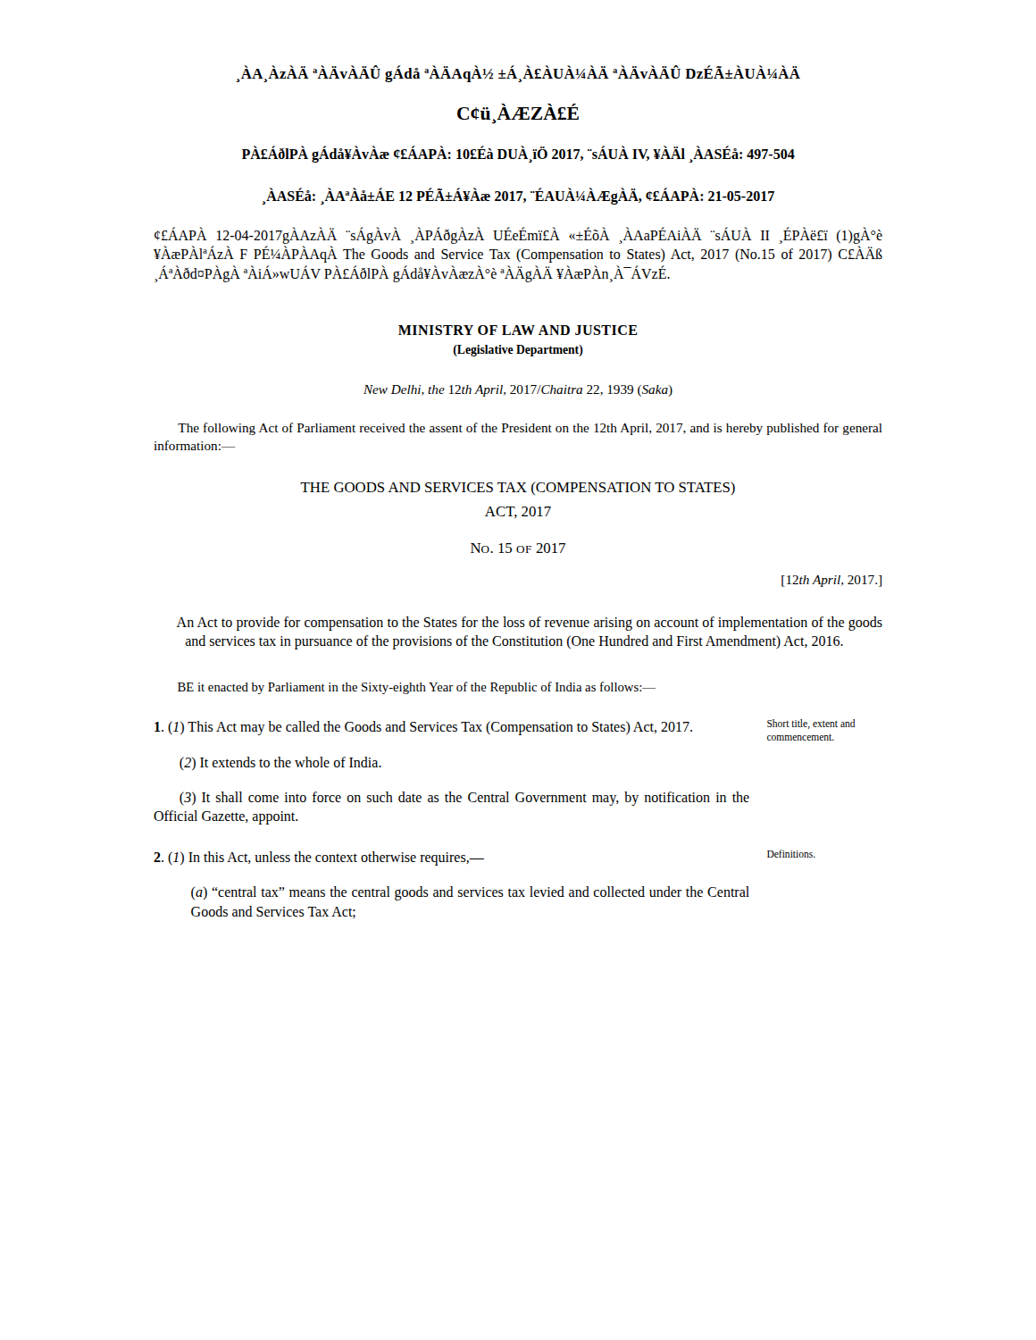¸ÀA¸ÀzÀÄ ªÀÄvÀÄÛ gÁdå ªÀÄAqÀ½ ±Á¸À£ÀUÀ¼ÀÄ ªÀÄvÀÄÛ DzÉÃ±ÀUÀ¼ÀÄ
C¢ü¸ÀÆZÀ£É
PÀ£ÁðlPÀ gÁdå¥ÀvÀæ ¢£ÁAPÀ: 10£Éà DUÀ¸ïÖ 2017, ¨sÁUÀ IV, ¥ÀÄl ¸ÀASÉå: 497-504
¸ÀASÉå: ¸ÀAªÀå±ÁE 12 PÉÃ±Á¥Àæ 2017, ¨ÉAUÀ¼ÀÆgÀÄ, ¢£ÁAPÀ: 21-05-2017
¢£ÁAPÀ 12-04-2017gÀAzÀÄ ¨sÁgÀvÀ ¸ÀPÁðgÀzÀ UÉeÉmï£À «±ÉõÀ ¸ÀAaPÉAiÀÄ ¨sÁUÀ II ¸ÉPÀë£ï (1)gÀ°è ¥ÀæPÀlªÁzÀ F PÉ¼ÀPÀAqÀ The Goods and Service Tax (Compensation to States) Act, 2017 (No.15 of 2017) C£ÀÄß ¸ÁªÀðd¤PÀgÀ ªÀiÁ»wUÁV PÀ£ÁðlPÀ gÁdå¥ÀvÀæzÀ°è ªÀÄgÀÄ ¥ÀæPÀn¸À¯ÁVzÉ.
MINISTRY OF LAW AND JUSTICE
(Legislative Department)
New Delhi, the 12th April, 2017/Chaitra 22, 1939 (Saka)
The following Act of Parliament received the assent of the President on the 12th April, 2017, and is hereby published for general information:—
THE GOODS AND SERVICES TAX (COMPENSATION TO STATES)ACT, 2017
NO. 15 OF 2017
[12th April, 2017.]
An Act to provide for compensation to the States for the loss of revenue arising on account of implementation of the goods and services tax in pursuance of the provisions of the Constitution (One Hundred and First Amendment) Act, 2016.
BE it enacted by Parliament in the Sixty-eighth Year of the Republic of India as follows:—
Short title, extent and commencement.
1. (1) This Act may be called the Goods and Services Tax (Compensation to States) Act, 2017.
(2) It extends to the whole of India.
(3) It shall come into force on such date as the Central Government may, by notification in the Official Gazette, appoint.
Definitions.
2. (1) In this Act, unless the context otherwise requires,—
(a) “central tax” means the central goods and services tax levied and collected under the Central Goods and Services Tax Act;